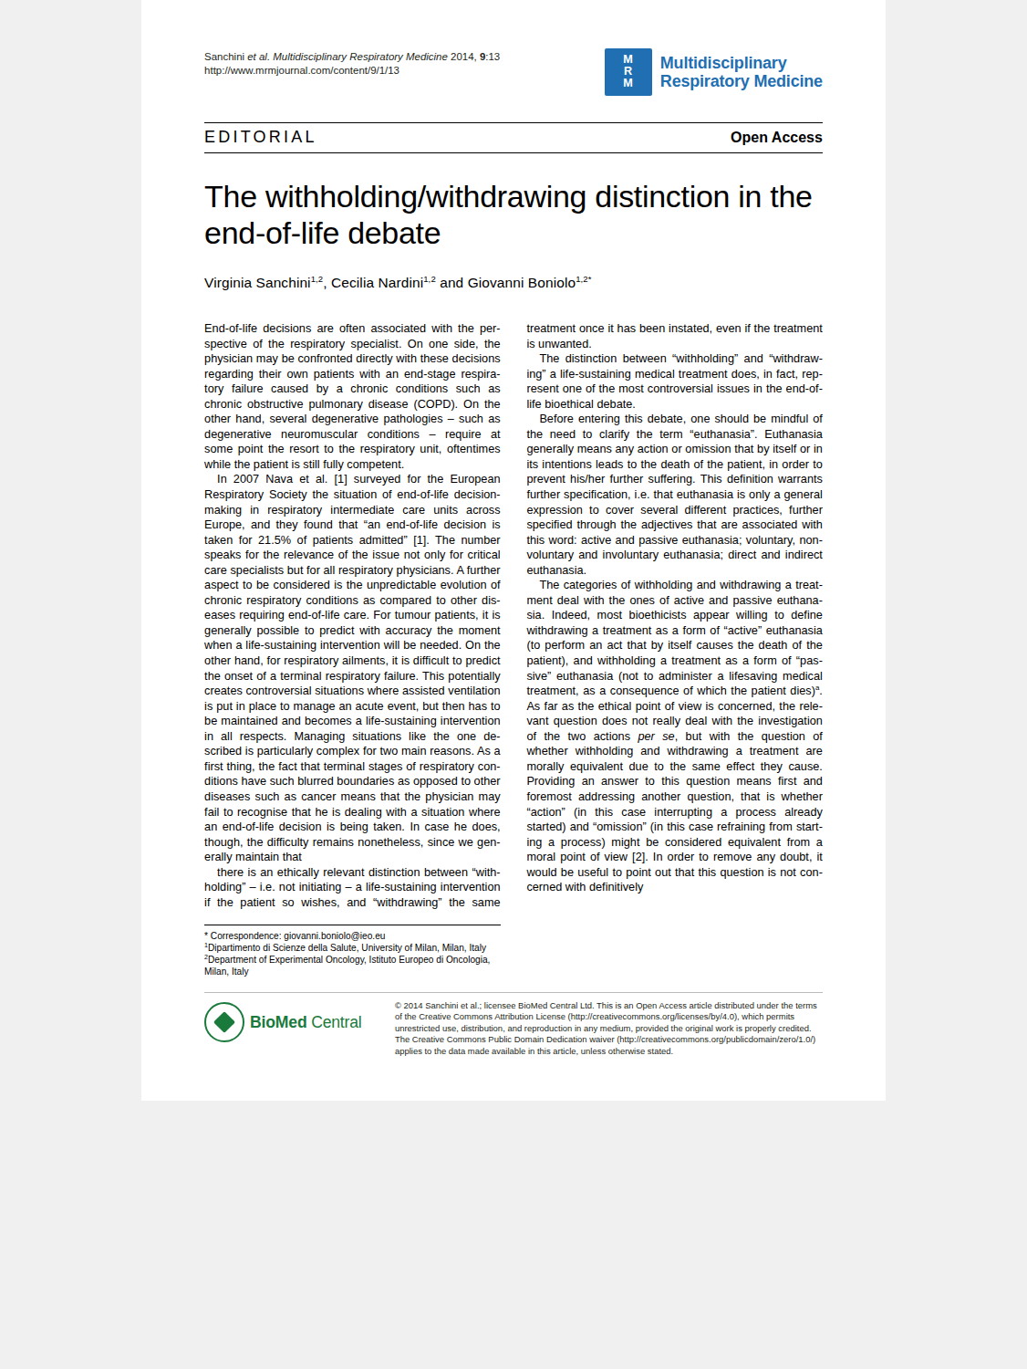Sanchini et al. Multidisciplinary Respiratory Medicine 2014, 9:13
http://www.mrmjournal.com/content/9/1/13
MRM
Multidisciplinary
Respiratory Medicine
EDITORIAL
Open Access
The withholding/withdrawing distinction in the
end-of-life debate
Virginia Sanchini1,2, Cecilia Nardini1,2 and Giovanni Boniolo1,2*
End-of-life decisions are often associated with the perspective of the respiratory specialist. On one side, the physician may be confronted directly with these decisions regarding their own patients with an end-stage respiratory failure caused by a chronic conditions such as chronic obstructive pulmonary disease (COPD). On the other hand, several degenerative pathologies – such as degenerative neuromuscular conditions – require at some point the resort to the respiratory unit, oftentimes while the patient is still fully competent.
In 2007 Nava et al. [1] surveyed for the European Respiratory Society the situation of end-of-life decision-making in respiratory intermediate care units across Europe, and they found that “an end-of-life decision is taken for 21.5% of patients admitted” [1]. The number speaks for the relevance of the issue not only for critical care specialists but for all respiratory physicians. A further aspect to be considered is the unpredictable evolution of chronic respiratory conditions as compared to other diseases requiring end-of-life care. For tumour patients, it is generally possible to predict with accuracy the moment when a life-sustaining intervention will be needed. On the other hand, for respiratory ailments, it is difficult to predict the onset of a terminal respiratory failure. This potentially creates controversial situations where assisted ventilation is put in place to manage an acute event, but then has to be maintained and becomes a life-sustaining intervention in all respects. Managing situations like the one described is particularly complex for two main reasons. As a first thing, the fact that terminal stages of respiratory conditions have such blurred boundaries as opposed to other diseases such as cancer means that the physician may fail to recognise that he is dealing with a situation where an end-of-life decision is being taken. In case he does, though, the difficulty remains nonetheless, since we generally maintain that
there is an ethically relevant distinction between “withholding” – i.e. not initiating – a life-sustaining intervention if the patient so wishes, and “withdrawing” the same treatment once it has been instated, even if the treatment is unwanted.
The distinction between “withholding” and “withdrawing” a life-sustaining medical treatment does, in fact, represent one of the most controversial issues in the end-of-life bioethical debate.
Before entering this debate, one should be mindful of the need to clarify the term “euthanasia”. Euthanasia generally means any action or omission that by itself or in its intentions leads to the death of the patient, in order to prevent his/her further suffering. This definition warrants further specification, i.e. that euthanasia is only a general expression to cover several different practices, further specified through the adjectives that are associated with this word: active and passive euthanasia; voluntary, non-voluntary and involuntary euthanasia; direct and indirect euthanasia.
The categories of withholding and withdrawing a treatment deal with the ones of active and passive euthanasia. Indeed, most bioethicists appear willing to define withdrawing a treatment as a form of “active” euthanasia (to perform an act that by itself causes the death of the patient), and withholding a treatment as a form of “passive” euthanasia (not to administer a lifesaving medical treatment, as a consequence of which the patient dies)a. As far as the ethical point of view is concerned, the relevant question does not really deal with the investigation of the two actions per se, but with the question of whether withholding and withdrawing a treatment are morally equivalent due to the same effect they cause. Providing an answer to this question means first and foremost addressing another question, that is whether “action” (in this case interrupting a process already started) and “omission” (in this case refraining from starting a process) might be considered equivalent from a moral point of view [2]. In order to remove any doubt, it would be useful to point out that this question is not concerned with definitively
* Correspondence: giovanni.boniolo@ieo.eu
1Dipartimento di Scienze della Salute, University of Milan, Milan, Italy
2Department of Experimental Oncology, Istituto Europeo di Oncologia, Milan, Italy
BioMed Central
© 2014 Sanchini et al.; licensee BioMed Central Ltd. This is an Open Access article distributed under the terms of the Creative Commons Attribution License (http://creativecommons.org/licenses/by/4.0), which permits unrestricted use, distribution, and reproduction in any medium, provided the original work is properly credited. The Creative Commons Public Domain Dedication waiver (http://creativecommons.org/publicdomain/zero/1.0/) applies to the data made available in this article, unless otherwise stated.